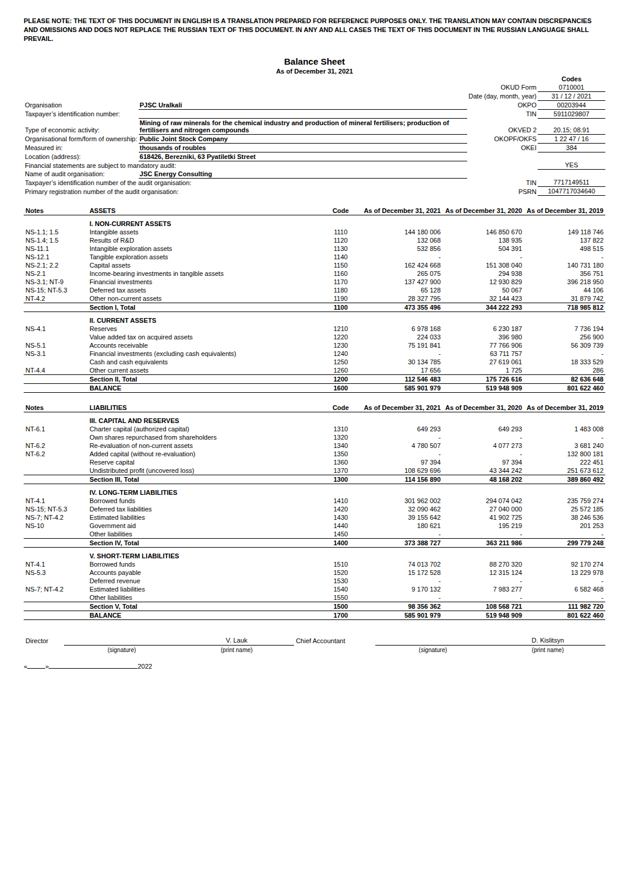PLEASE NOTE: THE TEXT OF THIS DOCUMENT IN ENGLISH IS A TRANSLATION PREPARED FOR REFERENCE PURPOSES ONLY. THE TRANSLATION MAY CONTAIN DISCREPANCIES AND OMISSIONS AND DOES NOT REPLACE THE RUSSIAN TEXT OF THIS DOCUMENT. IN ANY AND ALL CASES THE TEXT OF THIS DOCUMENT IN THE RUSSIAN LANGUAGE SHALL PREVAIL.
Balance Sheet
As of December 31, 2021
| | | Codes |
| | OKUD Form | 0710001 |
| | Date (day, month, year) | 31 / 12 / 2021 |
| Organisation | PJSC Uralkali | OKPO | 00203944 |
| Taxpayer’s identification number: | | TIN | 5911029807 |
| Type of economic activity: | Mining of raw minerals for the chemical industry and production of mineral fertilisers; production of fertilisers and nitrogen compounds | OKVED 2 | 20.15; 08.91 |
| Organisational form/form of ownership: | Public Joint Stock Company | OKOPF/OKFS | 1 22 47 / 16 |
| Measured in: | thousands of roubles | OKEI | 384 |
| Location (address): | 618426, Berezniki, 63 Pyatiletki Street | | |
| Financial statements are subject to mandatory audit: | | YES |
| Name of audit organisation: | JSC Energy Consulting | | |
| Taxpayer’s identification number of the audit organisation: | TIN | 7717149511 |
| Primary registration number of the audit organisation: | PSRN | 1047717034640 |
| Notes | ASSETS | Code | As of December 31, 2021 | As of December 31, 2020 | As of December 31, 2019 |
| --- | --- | --- | --- | --- | --- |
| | I. NON-CURRENT ASSETS | | | | |
| NS-1.1; 1.5 | Intangible assets | 1110 | 144 180 006 | 146 850 670 | 149 118 746 |
| NS-1.4; 1.5 | Results of R&D | 1120 | 132 068 | 138 935 | 137 822 |
| NS-11.1 | Intangible exploration assets | 1130 | 532 856 | 504 391 | 498 515 |
| NS-12.1 | Tangible exploration assets | 1140 | - | - | - |
| NS-2.1; 2.2 | Capital assets | 1150 | 162 424 668 | 151 308 040 | 140 731 180 |
| NS-2.1 | Income-bearing investments in tangible assets | 1160 | 265 075 | 294 938 | 356 751 |
| NS-3.1; NT-9 | Financial investments | 1170 | 137 427 900 | 12 930 829 | 396 218 950 |
| NS-15; NT-5.3 | Deferred tax assets | 1180 | 65 128 | 50 067 | 44 106 |
| NT-4.2 | Other non-current assets | 1190 | 28 327 795 | 32 144 423 | 31 879 742 |
| | Section I, Total | 1100 | 473 355 496 | 344 222 293 | 718 985 812 |
| | II. CURRENT ASSETS | | | | |
| NS-4.1 | Reserves | 1210 | 6 978 168 | 6 230 187 | 7 736 194 |
| | Value added tax on acquired assets | 1220 | 224 033 | 396 980 | 256 900 |
| NS-5.1 | Accounts receivable | 1230 | 75 191 841 | 77 766 906 | 56 309 739 |
| NS-3.1 | Financial investments (excluding cash equivalents) | 1240 | - | 63 711 757 | - |
| | Cash and cash equivalents | 1250 | 30 134 785 | 27 619 061 | 18 333 529 |
| NT-4.4 | Other current assets | 1260 | 17 656 | 1 725 | 286 |
| | Section II, Total | 1200 | 112 546 483 | 175 726 616 | 82 636 648 |
| | BALANCE | 1600 | 585 901 979 | 519 948 909 | 801 622 460 |
| Notes | LIABILITIES | Code | As of December 31, 2021 | As of December 31, 2020 | As of December 31, 2019 |
| --- | --- | --- | --- | --- | --- |
| | III. CAPITAL AND RESERVES | | | | |
| NT-6.1 | Charter capital (authorized capital) | 1310 | 649 293 | 649 293 | 1 483 008 |
| | Own shares repurchased from shareholders | 1320 | - | - | - |
| NT-6.2 | Re-evaluation of non-current assets | 1340 | 4 780 507 | 4 077 273 | 3 681 240 |
| NT-6.2 | Added capital (without re-evaluation) | 1350 | - | - | 132 800 181 |
| | Reserve capital | 1360 | 97 394 | 97 394 | 222 451 |
| | Undistributed profit (uncovered loss) | 1370 | 108 629 696 | 43 344 242 | 251 673 612 |
| | Section III, Total | 1300 | 114 156 890 | 48 168 202 | 389 860 492 |
| | IV. LONG-TERM LIABILITIES | | | | |
| NT-4.1 | Borrowed funds | 1410 | 301 962 002 | 294 074 042 | 235 759 274 |
| NS-15; NT-5.3 | Deferred tax liabilities | 1420 | 32 090 462 | 27 040 000 | 25 572 185 |
| NS-7; NT-4.2 | Estimated liabilities | 1430 | 39 155 642 | 41 902 725 | 38 246 536 |
| NS-10 | Government aid | 1440 | 180 621 | 195 219 | 201 253 |
| | Other liabilities | 1450 | - | - | - |
| | Section IV, Total | 1400 | 373 388 727 | 363 211 986 | 299 779 248 |
| | V. SHORT-TERM LIABILITIES | | | | |
| NT-4.1 | Borrowed funds | 1510 | 74 013 702 | 88 270 320 | 92 170 274 |
| NS-5.3 | Accounts payable | 1520 | 15 172 528 | 12 315 124 | 13 229 978 |
| | Deferred revenue | 1530 | - | - | - |
| NS-7; NT-4.2 | Estimated liabilities | 1540 | 9 170 132 | 7 983 277 | 6 582 468 |
| | Other liabilities | 1550 | - | - | - |
| | Section V, Total | 1500 | 98 356 362 | 108 568 721 | 111 982 720 |
| | BALANCE | 1700 | 585 901 979 | 519 948 909 | 801 622 460 |
| Director | | V. Lauk | Chief Accountant | | D. Kislitsyn |
| | (signature) | (print name) | | (signature) | (print name) |
« » 2022